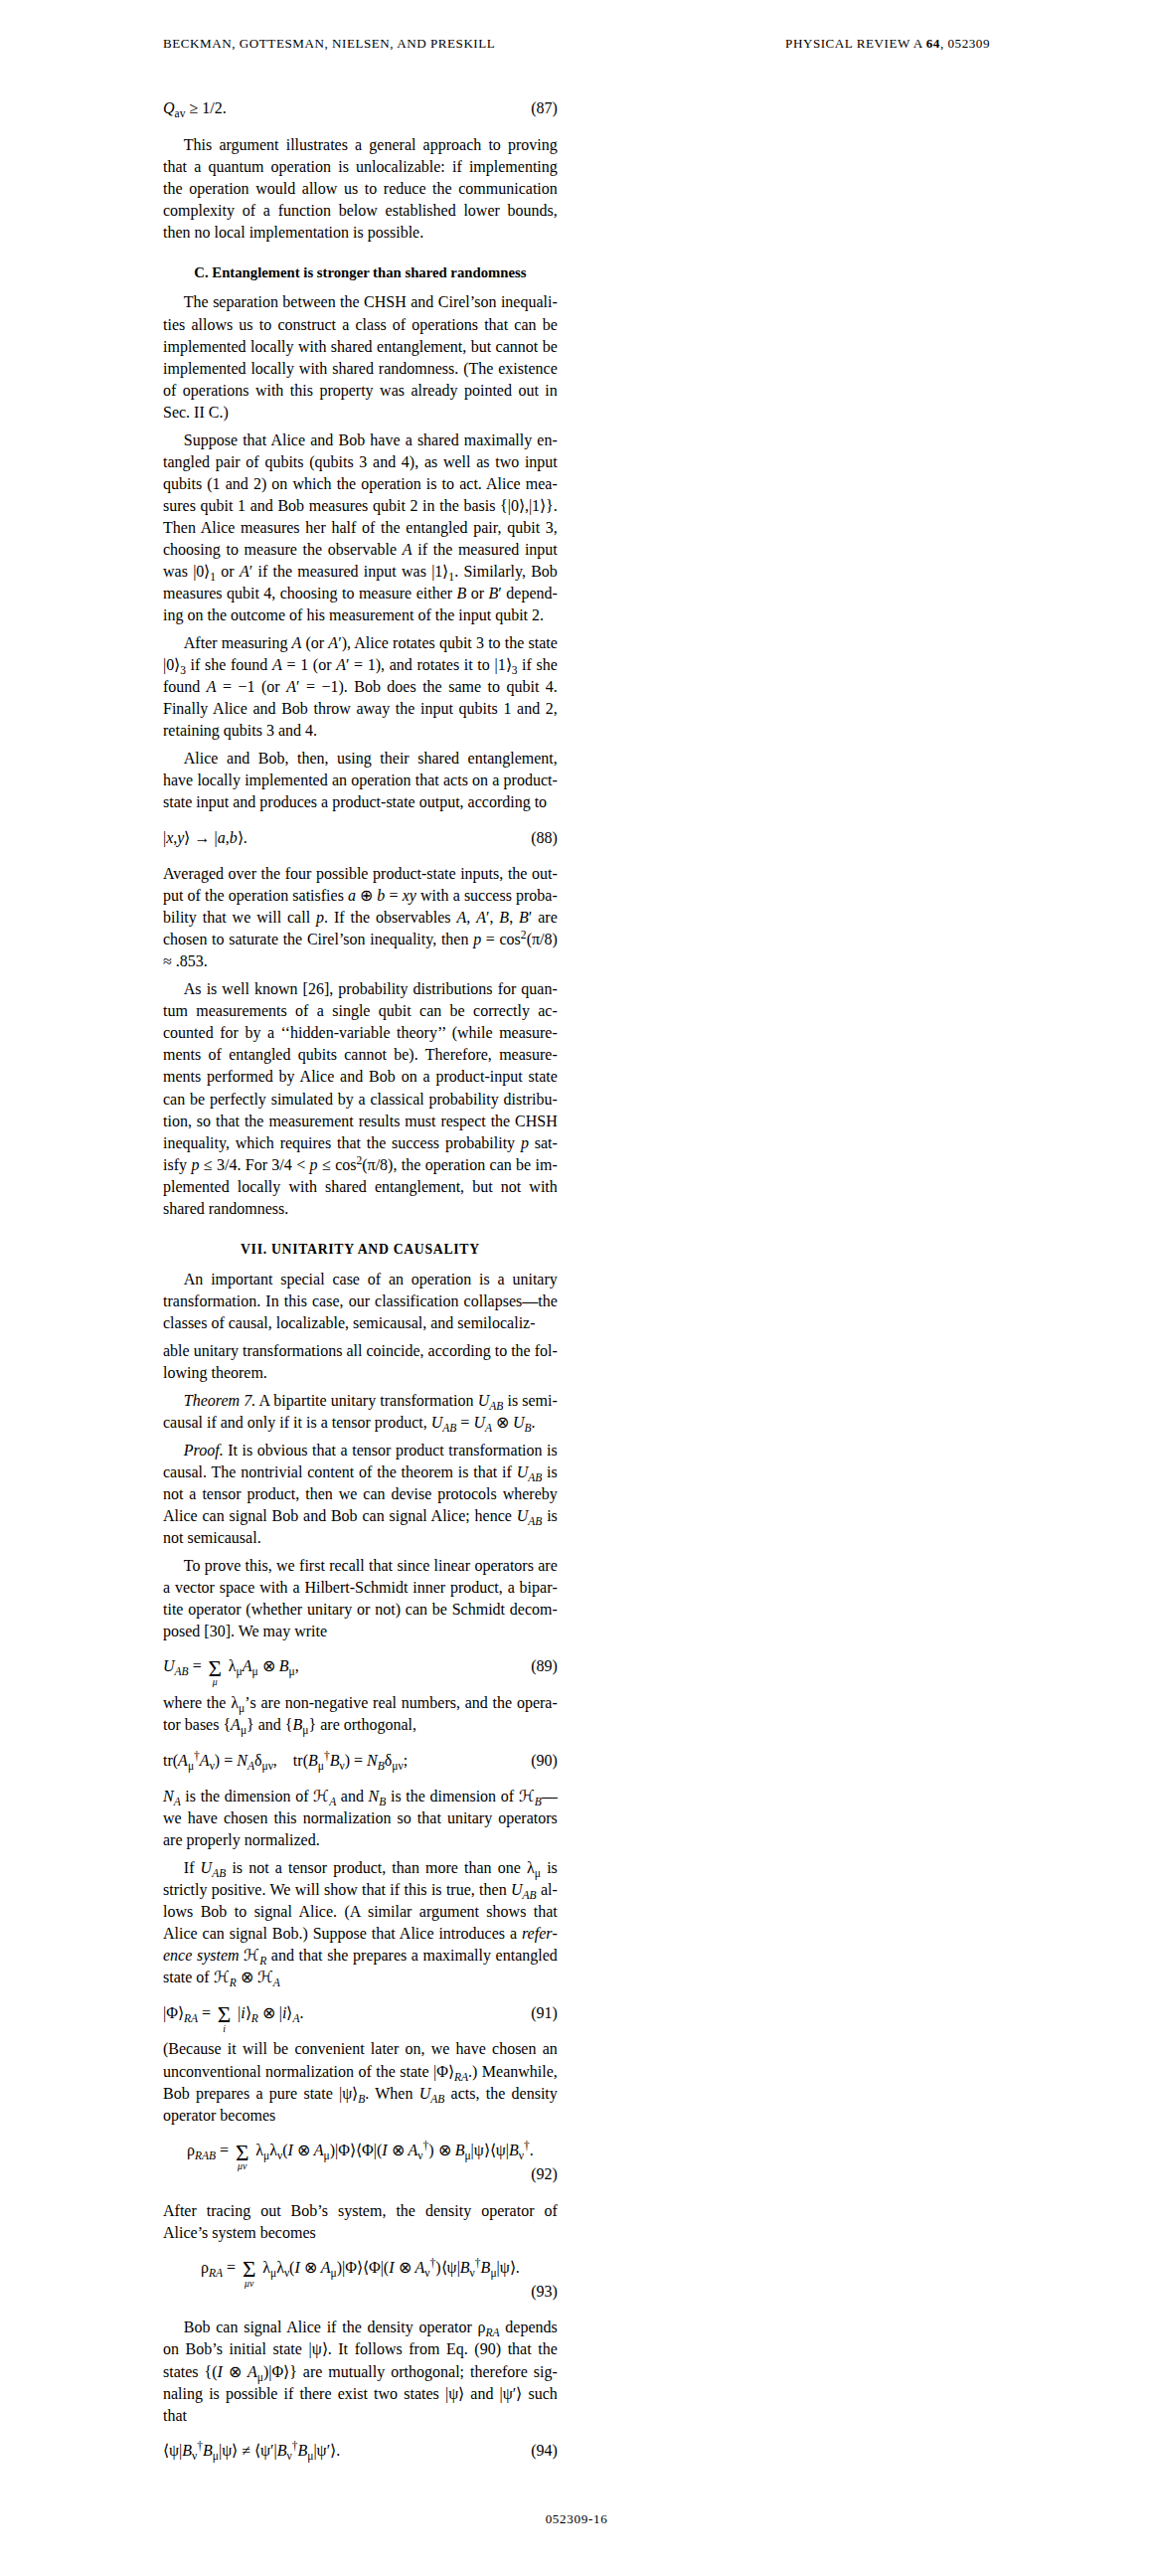Beckman, Gottesman, Nielsen, and Preskill
Physical Review A 64, 052309
Qav ≥ 1/2. (87)
This argument illustrates a general approach to proving that a quantum operation is unlocalizable: if implementing the operation would allow us to reduce the communication complexity of a function below established lower bounds, then no local implementation is possible.
C. Entanglement is stronger than shared randomness
The separation between the CHSH and Cirel’son inequalities allows us to construct a class of operations that can be implemented locally with shared entanglement, but cannot be implemented locally with shared randomness. (The existence of operations with this property was already pointed out in Sec. II C.)
Suppose that Alice and Bob have a shared maximally entangled pair of qubits (qubits 3 and 4), as well as two input qubits (1 and 2) on which the operation is to act. Alice measures qubit 1 and Bob measures qubit 2 in the basis {|0⟩,|1⟩}. Then Alice measures her half of the entangled pair, qubit 3, choosing to measure the observable A if the measured input was |0⟩1 or A′ if the measured input was |1⟩1. Similarly, Bob measures qubit 4, choosing to measure either B or B′ depending on the outcome of his measurement of the input qubit 2.
After measuring A (or A′), Alice rotates qubit 3 to the state |0⟩3 if she found A = 1 (or A′ = 1), and rotates it to |1⟩3 if she found A = −1 (or A′ = −1). Bob does the same to qubit 4. Finally Alice and Bob throw away the input qubits 1 and 2, retaining qubits 3 and 4.
Alice and Bob, then, using their shared entanglement, have locally implemented an operation that acts on a product-state input and produces a product-state output, according to
|x,y⟩ → |a,b⟩. (88)
Averaged over the four possible product-state inputs, the output of the operation satisfies a ⊕ b = xy with a success probability that we will call p. If the observables A, A′, B, B′ are chosen to saturate the Cirel’son inequality, then p = cos2(π/8) ≈ .853.
As is well known [26], probability distributions for quantum measurements of a single qubit can be correctly accounted for by a ‘‘hidden-variable theory’’ (while measurements of entangled qubits cannot be). Therefore, measurements performed by Alice and Bob on a product-input state can be perfectly simulated by a classical probability distribution, so that the measurement results must respect the CHSH inequality, which requires that the success probability p satisfy p ≤ 3/4. For 3/4 < p ≤ cos2(π/8), the operation can be implemented locally with shared entanglement, but not with shared randomness.
VII. Unitarity and causality
An important special case of an operation is a unitary transformation. In this case, our classification collapses—the classes of causal, localizable, semicausal, and semilocaliz-
able unitary transformations all coincide, according to the following theorem.
Theorem 7. A bipartite unitary transformation UAB is semicausal if and only if it is a tensor product, UAB = UA ⊗ UB.
Proof. It is obvious that a tensor product transformation is causal. The nontrivial content of the theorem is that if UAB is not a tensor product, then we can devise protocols whereby Alice can signal Bob and Bob can signal Alice; hence UAB is not semicausal.
To prove this, we first recall that since linear operators are a vector space with a Hilbert-Schmidt inner product, a bipartite operator (whether unitary or not) can be Schmidt decomposed [30]. We may write
UAB = Σμ λμAμ ⊗ Bμ, (89)
where the λμ’s are non-negative real numbers, and the operator bases {Aμ} and {Bμ} are orthogonal,
tr(Aμ†Aν) = NAδμν, tr(Bμ†Bν) = NBδμν; (90)
NA is the dimension of ℋA and NB is the dimension of ℋB—we have chosen this normalization so that unitary operators are properly normalized.
If UAB is not a tensor product, than more than one λμ is strictly positive. We will show that if this is true, then UAB allows Bob to signal Alice. (A similar argument shows that Alice can signal Bob.) Suppose that Alice introduces a reference system ℋR and that she prepares a maximally entangled state of ℋR ⊗ ℋA
|Φ⟩RA = Σi |i⟩R ⊗ |i⟩A. (91)
(Because it will be convenient later on, we have chosen an unconventional normalization of the state |Φ⟩RA.) Meanwhile, Bob prepares a pure state |ψ⟩B. When UAB acts, the density operator becomes
ρRAB = Σμν λμλν(I ⊗ Aμ)|Φ⟩⟨Φ|(I ⊗ Aν†) ⊗ Bμ|ψ⟩⟨ψ|Bν†. (92)
After tracing out Bob’s system, the density operator of Alice’s system becomes
ρRA = Σμν λμλν(I ⊗ Aμ)|Φ⟩⟨Φ|(I ⊗ Aν†)⟨ψ|Bν†Bμ|ψ⟩. (93)
Bob can signal Alice if the density operator ρRA depends on Bob’s initial state |ψ⟩. It follows from Eq. (90) that the states {(I ⊗ Aμ)|Φ⟩} are mutually orthogonal; therefore signaling is possible if there exist two states |ψ⟩ and |ψ′⟩ such that
⟨ψ|Bν†Bμ|ψ⟩ ≠ ⟨ψ′|Bν†Bμ|ψ′⟩. (94)
052309-16